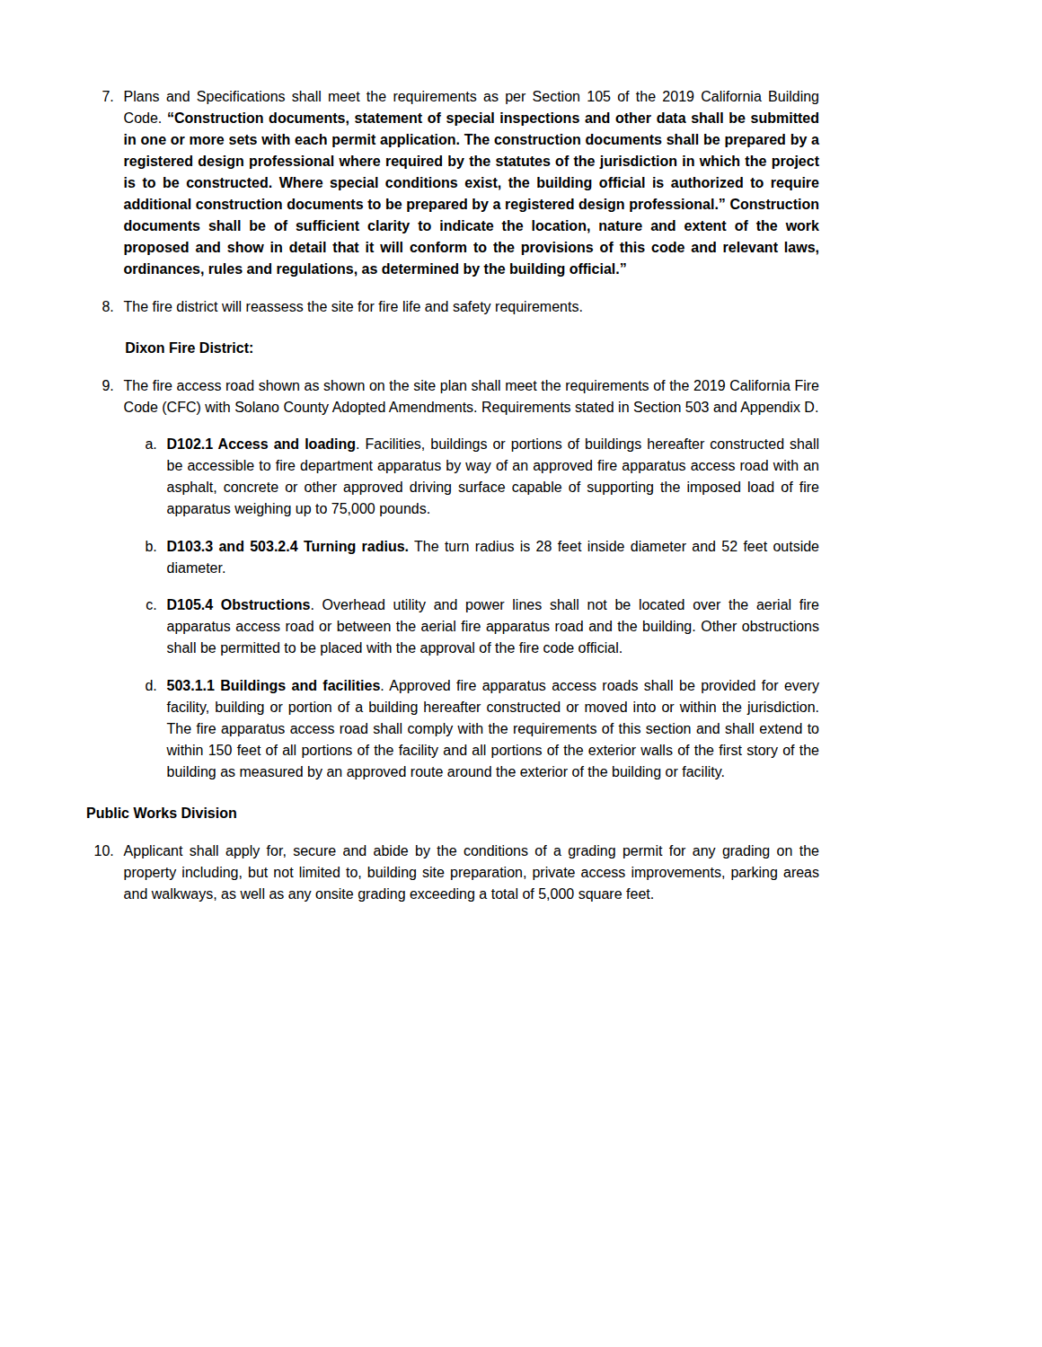Plans and Specifications shall meet the requirements as per Section 105 of the 2019 California Building Code. “Construction documents, statement of special inspections and other data shall be submitted in one or more sets with each permit application. The construction documents shall be prepared by a registered design professional where required by the statutes of the jurisdiction in which the project is to be constructed. Where special conditions exist, the building official is authorized to require additional construction documents to be prepared by a registered design professional.” Construction documents shall be of sufficient clarity to indicate the location, nature and extent of the work proposed and show in detail that it will conform to the provisions of this code and relevant laws, ordinances, rules and regulations, as determined by the building official.”
The fire district will reassess the site for fire life and safety requirements.
Dixon Fire District:
The fire access road shown as shown on the site plan shall meet the requirements of the 2019 California Fire Code (CFC) with Solano County Adopted Amendments. Requirements stated in Section 503 and Appendix D.
D102.1 Access and loading. Facilities, buildings or portions of buildings hereafter constructed shall be accessible to fire department apparatus by way of an approved fire apparatus access road with an asphalt, concrete or other approved driving surface capable of supporting the imposed load of fire apparatus weighing up to 75,000 pounds.
D103.3 and 503.2.4 Turning radius. The turn radius is 28 feet inside diameter and 52 feet outside diameter.
D105.4 Obstructions. Overhead utility and power lines shall not be located over the aerial fire apparatus access road or between the aerial fire apparatus road and the building. Other obstructions shall be permitted to be placed with the approval of the fire code official.
503.1.1 Buildings and facilities. Approved fire apparatus access roads shall be provided for every facility, building or portion of a building hereafter constructed or moved into or within the jurisdiction. The fire apparatus access road shall comply with the requirements of this section and shall extend to within 150 feet of all portions of the facility and all portions of the exterior walls of the first story of the building as measured by an approved route around the exterior of the building or facility.
Public Works Division
Applicant shall apply for, secure and abide by the conditions of a grading permit for any grading on the property including, but not limited to, building site preparation, private access improvements, parking areas and walkways, as well as any onsite grading exceeding a total of 5,000 square feet.